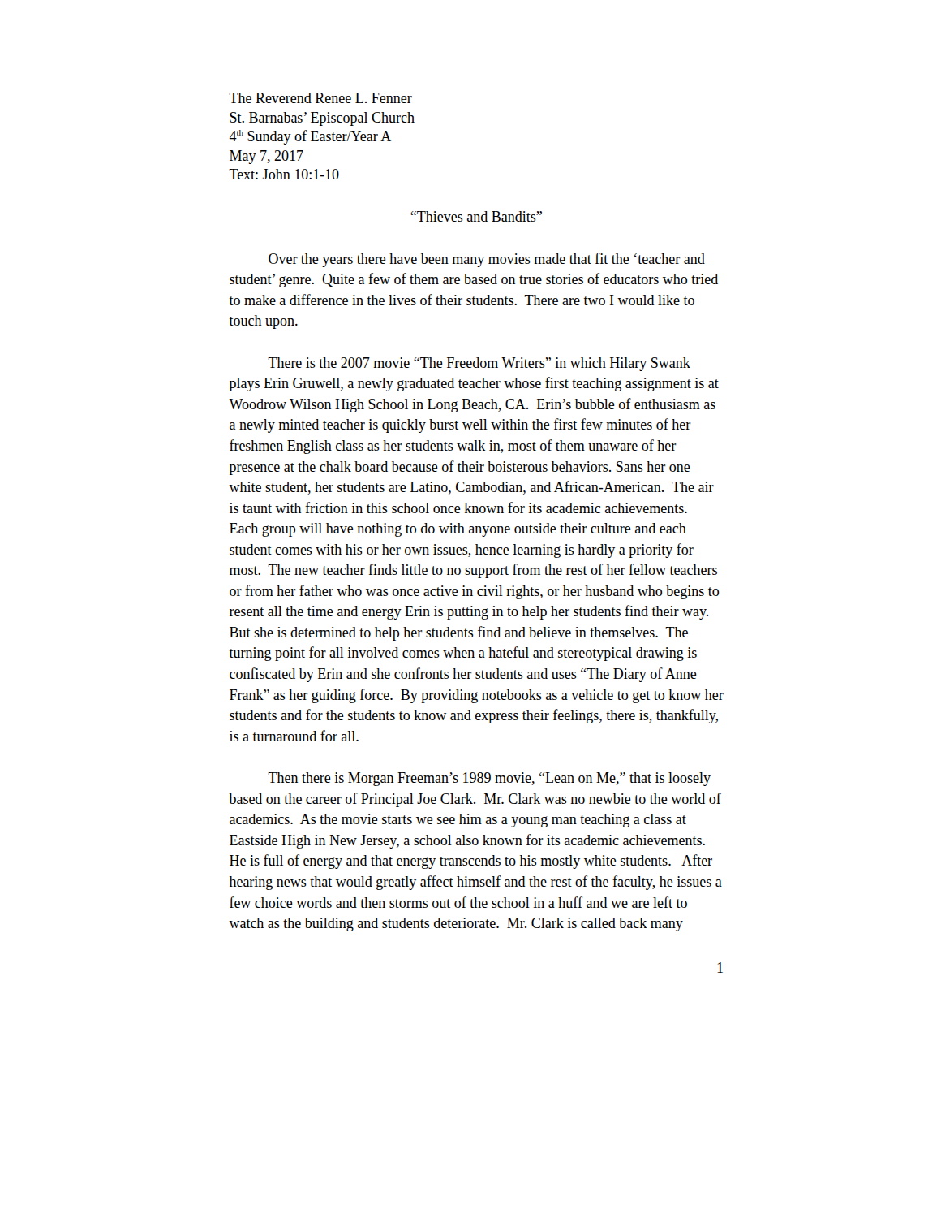The Reverend Renee L. Fenner
St. Barnabas’ Episcopal Church
4th Sunday of Easter/Year A
May 7, 2017
Text: John 10:1-10
“Thieves and Bandits”
Over the years there have been many movies made that fit the ‘teacher and student’ genre. Quite a few of them are based on true stories of educators who tried to make a difference in the lives of their students. There are two I would like to touch upon.
There is the 2007 movie “The Freedom Writers” in which Hilary Swank plays Erin Gruwell, a newly graduated teacher whose first teaching assignment is at Woodrow Wilson High School in Long Beach, CA. Erin’s bubble of enthusiasm as a newly minted teacher is quickly burst well within the first few minutes of her freshmen English class as her students walk in, most of them unaware of her presence at the chalk board because of their boisterous behaviors. Sans her one white student, her students are Latino, Cambodian, and African-American. The air is taunt with friction in this school once known for its academic achievements. Each group will have nothing to do with anyone outside their culture and each student comes with his or her own issues, hence learning is hardly a priority for most. The new teacher finds little to no support from the rest of her fellow teachers or from her father who was once active in civil rights, or her husband who begins to resent all the time and energy Erin is putting in to help her students find their way. But she is determined to help her students find and believe in themselves. The turning point for all involved comes when a hateful and stereotypical drawing is confiscated by Erin and she confronts her students and uses “The Diary of Anne Frank” as her guiding force. By providing notebooks as a vehicle to get to know her students and for the students to know and express their feelings, there is, thankfully, is a turnaround for all.
Then there is Morgan Freeman’s 1989 movie, “Lean on Me,” that is loosely based on the career of Principal Joe Clark. Mr. Clark was no newbie to the world of academics. As the movie starts we see him as a young man teaching a class at Eastside High in New Jersey, a school also known for its academic achievements. He is full of energy and that energy transcends to his mostly white students. After hearing news that would greatly affect himself and the rest of the faculty, he issues a few choice words and then storms out of the school in a huff and we are left to watch as the building and students deteriorate. Mr. Clark is called back many
1